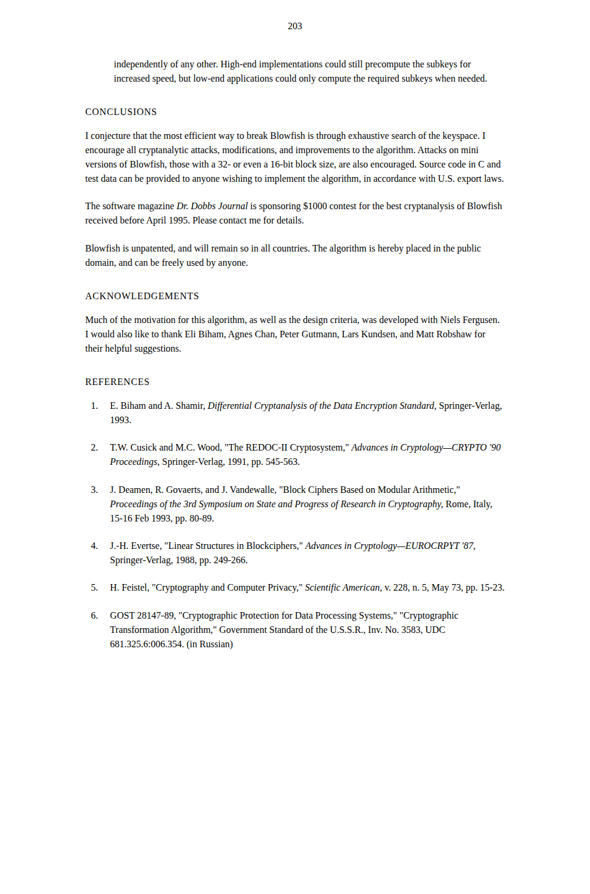203
independently of any other. High-end implementations could still precompute the subkeys for increased speed, but low-end applications could only compute the required subkeys when needed.
CONCLUSIONS
I conjecture that the most efficient way to break Blowfish is through exhaustive search of the keyspace. I encourage all cryptanalytic attacks, modifications, and improvements to the algorithm. Attacks on mini versions of Blowfish, those with a 32- or even a 16-bit block size, are also encouraged. Source code in C and test data can be provided to anyone wishing to implement the algorithm, in accordance with U.S. export laws.
The software magazine Dr. Dobbs Journal is sponsoring $1000 contest for the best cryptanalysis of Blowfish received before April 1995. Please contact me for details.
Blowfish is unpatented, and will remain so in all countries. The algorithm is hereby placed in the public domain, and can be freely used by anyone.
ACKNOWLEDGEMENTS
Much of the motivation for this algorithm, as well as the design criteria, was developed with Niels Fergusen. I would also like to thank Eli Biham, Agnes Chan, Peter Gutmann, Lars Kundsen, and Matt Robshaw for their helpful suggestions.
REFERENCES
E. Biham and A. Shamir, Differential Cryptanalysis of the Data Encryption Standard, Springer-Verlag, 1993.
T.W. Cusick and M.C. Wood, "The REDOC-II Cryptosystem," Advances in Cryptology—CRYPTO '90 Proceedings, Springer-Verlag, 1991, pp. 545-563.
J. Deamen, R. Govaerts, and J. Vandewalle, "Block Ciphers Based on Modular Arithmetic," Proceedings of the 3rd Symposium on State and Progress of Research in Cryptography, Rome, Italy, 15-16 Feb 1993, pp. 80-89.
J.-H. Evertse, "Linear Structures in Blockciphers," Advances in Cryptology—EUROCRPYT '87, Springer-Verlag, 1988, pp. 249-266.
H. Feistel, "Cryptography and Computer Privacy," Scientific American, v. 228, n. 5, May 73, pp. 15-23.
GOST 28147-89, "Cryptographic Protection for Data Processing Systems," "Cryptographic Transformation Algorithm," Government Standard of the U.S.S.R., Inv. No. 3583, UDC 681.325.6:006.354. (in Russian)